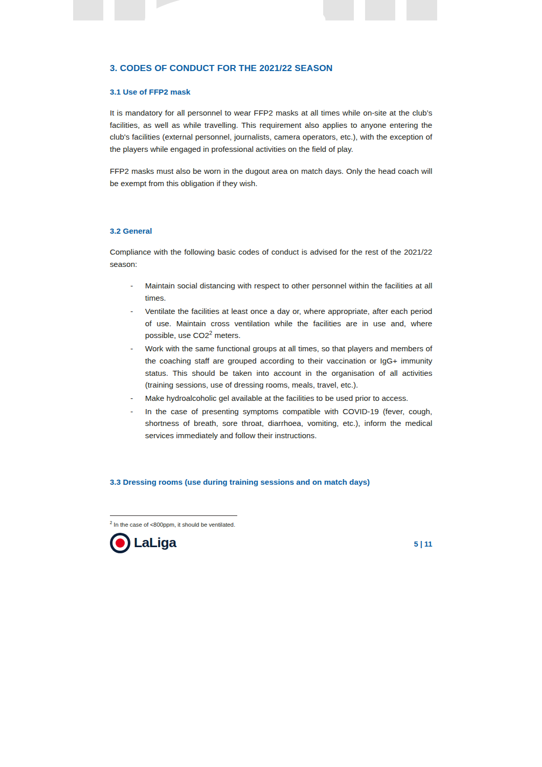3. CODES OF CONDUCT FOR THE 2021/22 SEASON
3.1 Use of FFP2 mask
It is mandatory for all personnel to wear FFP2 masks at all times while on-site at the club’s facilities, as well as while travelling. This requirement also applies to anyone entering the club's facilities (external personnel, journalists, camera operators, etc.), with the exception of the players while engaged in professional activities on the field of play.
FFP2 masks must also be worn in the dugout area on match days. Only the head coach will be exempt from this obligation if they wish.
3.2 General
Compliance with the following basic codes of conduct is advised for the rest of the 2021/22 season:
Maintain social distancing with respect to other personnel within the facilities at all times.
Ventilate the facilities at least once a day or, where appropriate, after each period of use. Maintain cross ventilation while the facilities are in use and, where possible, use CO22 meters.
Work with the same functional groups at all times, so that players and members of the coaching staff are grouped according to their vaccination or IgG+ immunity status. This should be taken into account in the organisation of all activities (training sessions, use of dressing rooms, meals, travel, etc.).
Make hydroalcoholic gel available at the facilities to be used prior to access.
In the case of presenting symptoms compatible with COVID-19 (fever, cough, shortness of breath, sore throat, diarrhoea, vomiting, etc.), inform the medical services immediately and follow their instructions.
3.3 Dressing rooms (use during training sessions and on match days)
2 In the case of <800ppm, it should be ventilated.
LaLiga
5 | 11